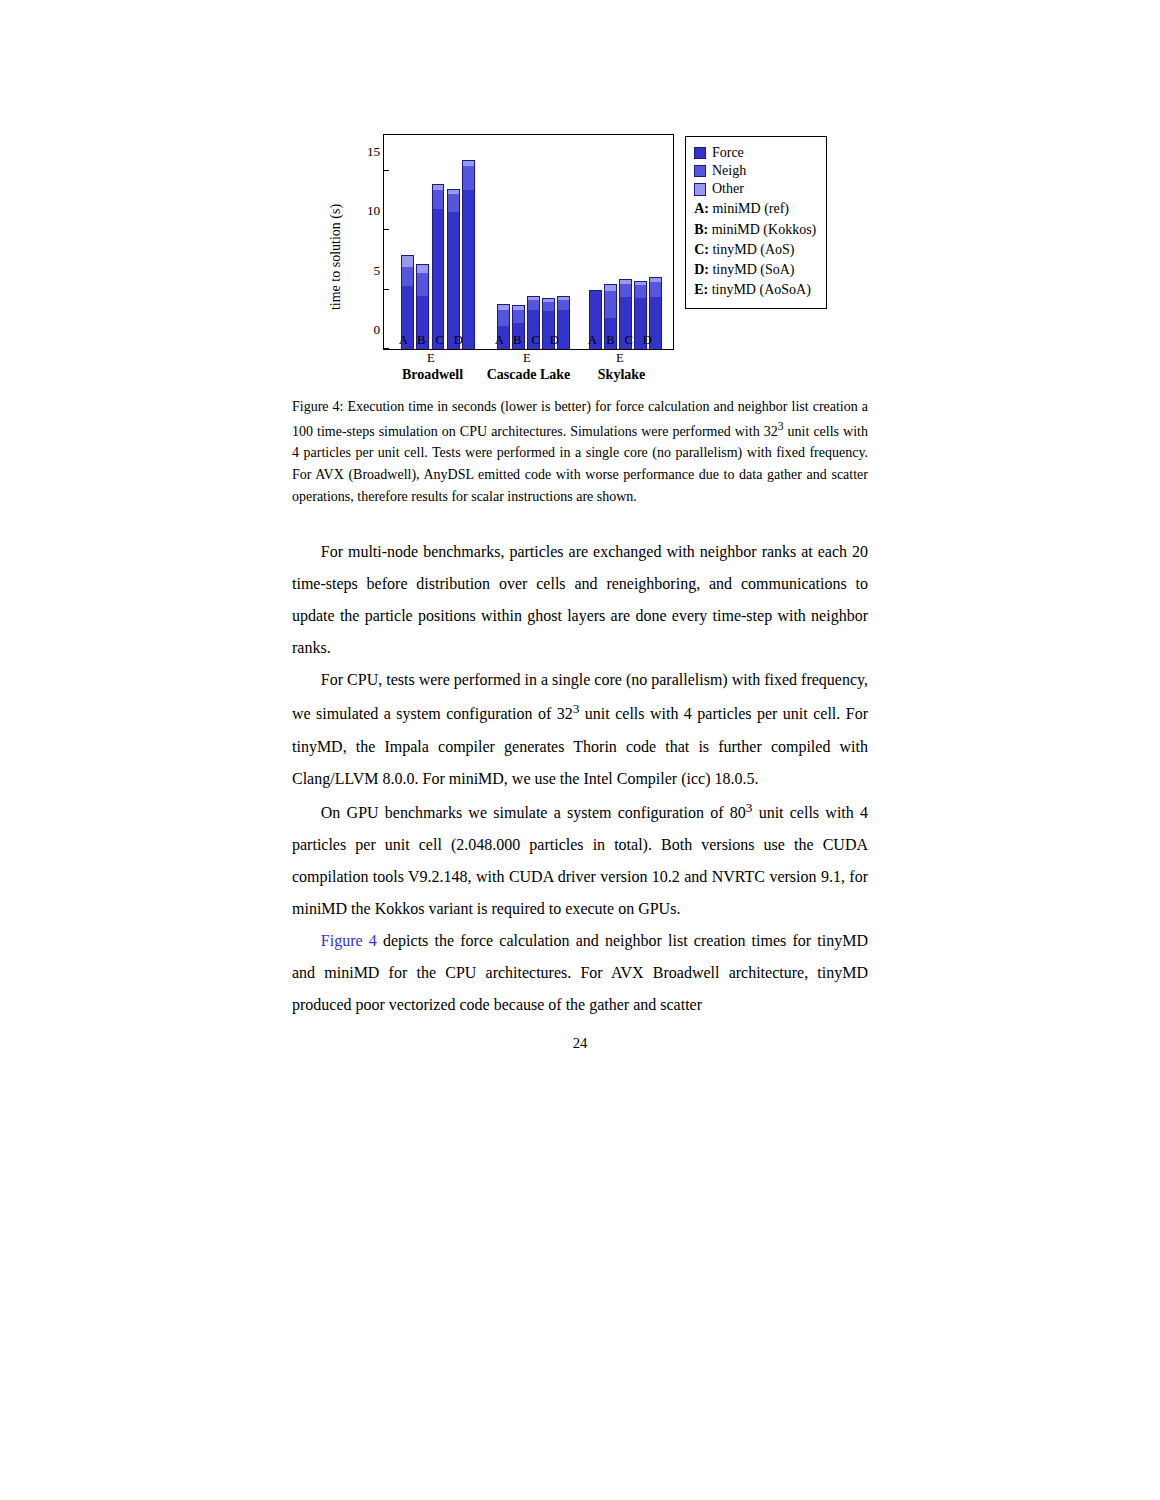time to solution (s)
0
5
10
15
A B C D E
A B C D E
A B C D E
Broadwell
Cascade Lake
Skylake
Force
Neigh
Other
A: miniMD (ref)
B: miniMD (Kokkos)
C: tinyMD (AoS)
D: tinyMD (SoA)
E: tinyMD (AoSoA)
Figure 4: Execution time in seconds (lower is better) for force calculation and neighbor list creation a 100 time-steps simulation on CPU architectures. Simulations were performed with 323 unit cells with 4 particles per unit cell. Tests were performed in a single core (no parallelism) with fixed frequency. For AVX (Broadwell), AnyDSL emitted code with worse performance due to data gather and scatter operations, therefore results for scalar instructions are shown.
For multi-node benchmarks, particles are exchanged with neighbor ranks at each 20 time-steps before distribution over cells and reneighboring, and communications to update the particle positions within ghost layers are done every time-step with neighbor ranks.
For CPU, tests were performed in a single core (no parallelism) with fixed frequency, we simulated a system configuration of 323 unit cells with 4 particles per unit cell. For tinyMD, the Impala compiler generates Thorin code that is further compiled with Clang/LLVM 8.0.0. For miniMD, we use the Intel Compiler (icc) 18.0.5.
On GPU benchmarks we simulate a system configuration of 803 unit cells with 4 particles per unit cell (2.048.000 particles in total). Both versions use the CUDA compilation tools V9.2.148, with CUDA driver version 10.2 and NVRTC version 9.1, for miniMD the Kokkos variant is required to execute on GPUs.
Figure 4 depicts the force calculation and neighbor list creation times for tinyMD and miniMD for the CPU architectures. For AVX Broadwell architecture, tinyMD produced poor vectorized code because of the gather and scatter
24